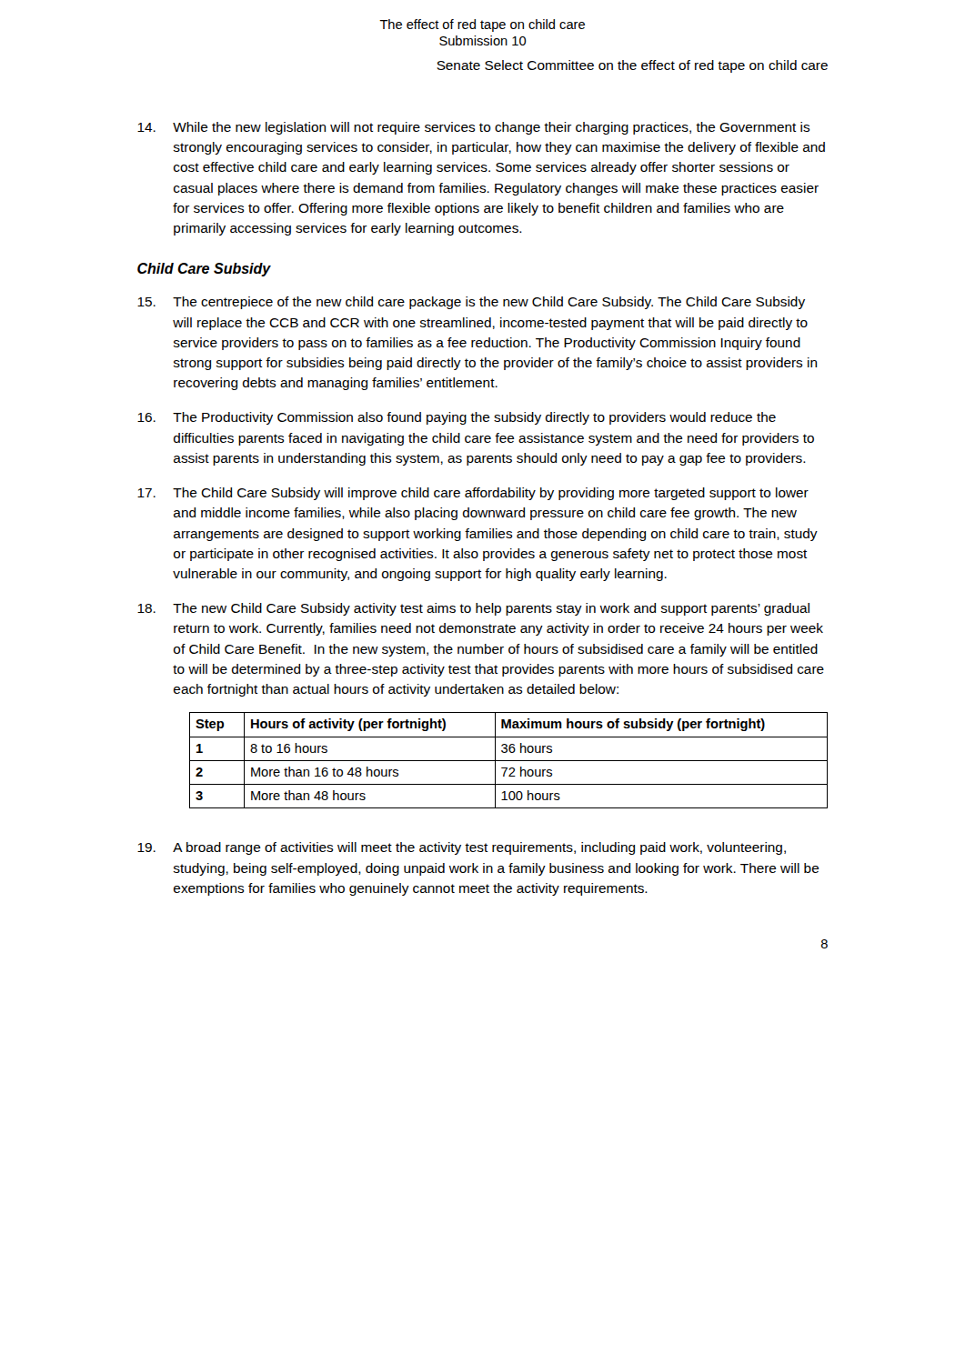The effect of red tape on child care Submission 10
Senate Select Committee on the effect of red tape on child care
14. While the new legislation will not require services to change their charging practices, the Government is strongly encouraging services to consider, in particular, how they can maximise the delivery of flexible and cost effective child care and early learning services. Some services already offer shorter sessions or casual places where there is demand from families. Regulatory changes will make these practices easier for services to offer. Offering more flexible options are likely to benefit children and families who are primarily accessing services for early learning outcomes.
Child Care Subsidy
15. The centrepiece of the new child care package is the new Child Care Subsidy. The Child Care Subsidy will replace the CCB and CCR with one streamlined, income-tested payment that will be paid directly to service providers to pass on to families as a fee reduction. The Productivity Commission Inquiry found strong support for subsidies being paid directly to the provider of the family’s choice to assist providers in recovering debts and managing families’ entitlement.
16. The Productivity Commission also found paying the subsidy directly to providers would reduce the difficulties parents faced in navigating the child care fee assistance system and the need for providers to assist parents in understanding this system, as parents should only need to pay a gap fee to providers.
17. The Child Care Subsidy will improve child care affordability by providing more targeted support to lower and middle income families, while also placing downward pressure on child care fee growth. The new arrangements are designed to support working families and those depending on child care to train, study or participate in other recognised activities. It also provides a generous safety net to protect those most vulnerable in our community, and ongoing support for high quality early learning.
18. The new Child Care Subsidy activity test aims to help parents stay in work and support parents’ gradual return to work. Currently, families need not demonstrate any activity in order to receive 24 hours per week of Child Care Benefit. In the new system, the number of hours of subsidised care a family will be entitled to will be determined by a three-step activity test that provides parents with more hours of subsidised care each fortnight than actual hours of activity undertaken as detailed below:
| Step | Hours of activity (per fortnight) | Maximum hours of subsidy (per fortnight) |
| --- | --- | --- |
| 1 | 8 to 16 hours | 36 hours |
| 2 | More than 16 to 48 hours | 72 hours |
| 3 | More than 48 hours | 100 hours |
19. A broad range of activities will meet the activity test requirements, including paid work, volunteering, studying, being self-employed, doing unpaid work in a family business and looking for work. There will be exemptions for families who genuinely cannot meet the activity requirements.
8